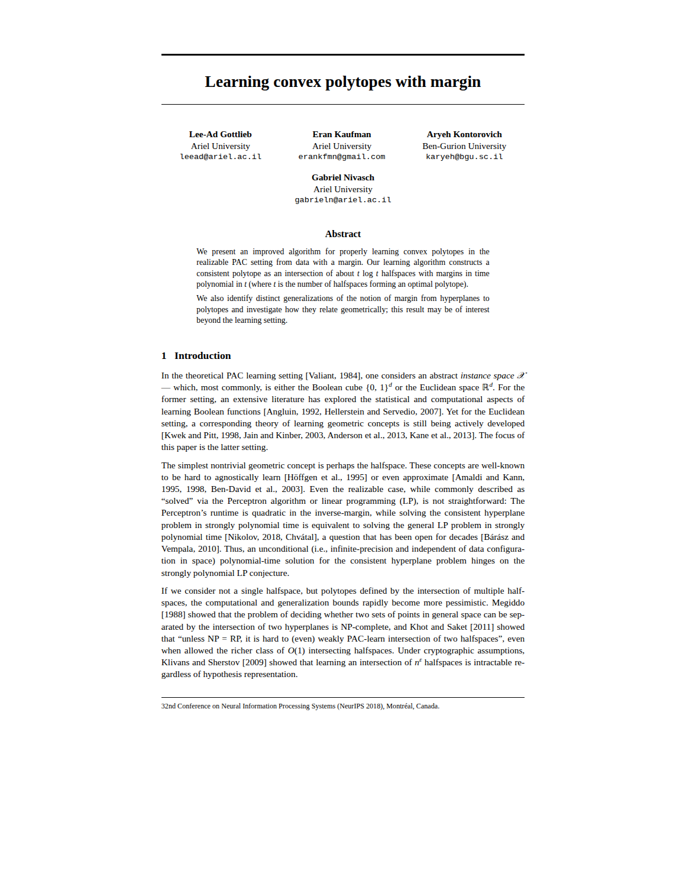Learning convex polytopes with margin
| Lee-Ad Gottlieb Ariel University leead@ariel.ac.il | Eran Kaufman Ariel University erankfmn@gmail.com | Aryeh Kontorovich Ben-Gurion University karyeh@bgu.sc.il |
Gabriel Nivasch
Ariel University
gabrieln@ariel.ac.il
Abstract
We present an improved algorithm for properly learning convex polytopes in the realizable PAC setting from data with a margin. Our learning algorithm constructs a consistent polytope as an intersection of about t log t halfspaces with margins in time polynomial in t (where t is the number of halfspaces forming an optimal polytope).
We also identify distinct generalizations of the notion of margin from hyperplanes to polytopes and investigate how they relate geometrically; this result may be of interest beyond the learning setting.
1 Introduction
In the theoretical PAC learning setting [Valiant, 1984], one considers an abstract instance space 𝒳 — which, most commonly, is either the Boolean cube {0, 1}d or the Euclidean space ℝd. For the former setting, an extensive literature has explored the statistical and computational aspects of learning Boolean functions [Angluin, 1992, Hellerstein and Servedio, 2007]. Yet for the Euclidean setting, a corresponding theory of learning geometric concepts is still being actively developed [Kwek and Pitt, 1998, Jain and Kinber, 2003, Anderson et al., 2013, Kane et al., 2013]. The focus of this paper is the latter setting.
The simplest nontrivial geometric concept is perhaps the halfspace. These concepts are well-known to be hard to agnostically learn [Höffgen et al., 1995] or even approximate [Amaldi and Kann, 1995, 1998, Ben-David et al., 2003]. Even the realizable case, while commonly described as “solved” via the Perceptron algorithm or linear programming (LP), is not straightforward: The Perceptron’s runtime is quadratic in the inverse-margin, while solving the consistent hyperplane problem in strongly polynomial time is equivalent to solving the general LP problem in strongly polynomial time [Nikolov, 2018, Chvátal], a question that has been open for decades [Bárász and Vempala, 2010]. Thus, an unconditional (i.e., infinite-precision and independent of data configuration in space) polynomial-time solution for the consistent hyperplane problem hinges on the strongly polynomial LP conjecture.
If we consider not a single halfspace, but polytopes defined by the intersection of multiple halfspaces, the computational and generalization bounds rapidly become more pessimistic. Megiddo [1988] showed that the problem of deciding whether two sets of points in general space can be separated by the intersection of two hyperplanes is NP-complete, and Khot and Saket [2011] showed that “unless NP = RP, it is hard to (even) weakly PAC-learn intersection of two halfspaces”, even when allowed the richer class of O(1) intersecting halfspaces. Under cryptographic assumptions, Klivans and Sherstov [2009] showed that learning an intersection of nε halfspaces is intractable regardless of hypothesis representation.
32nd Conference on Neural Information Processing Systems (NeurIPS 2018), Montréal, Canada.